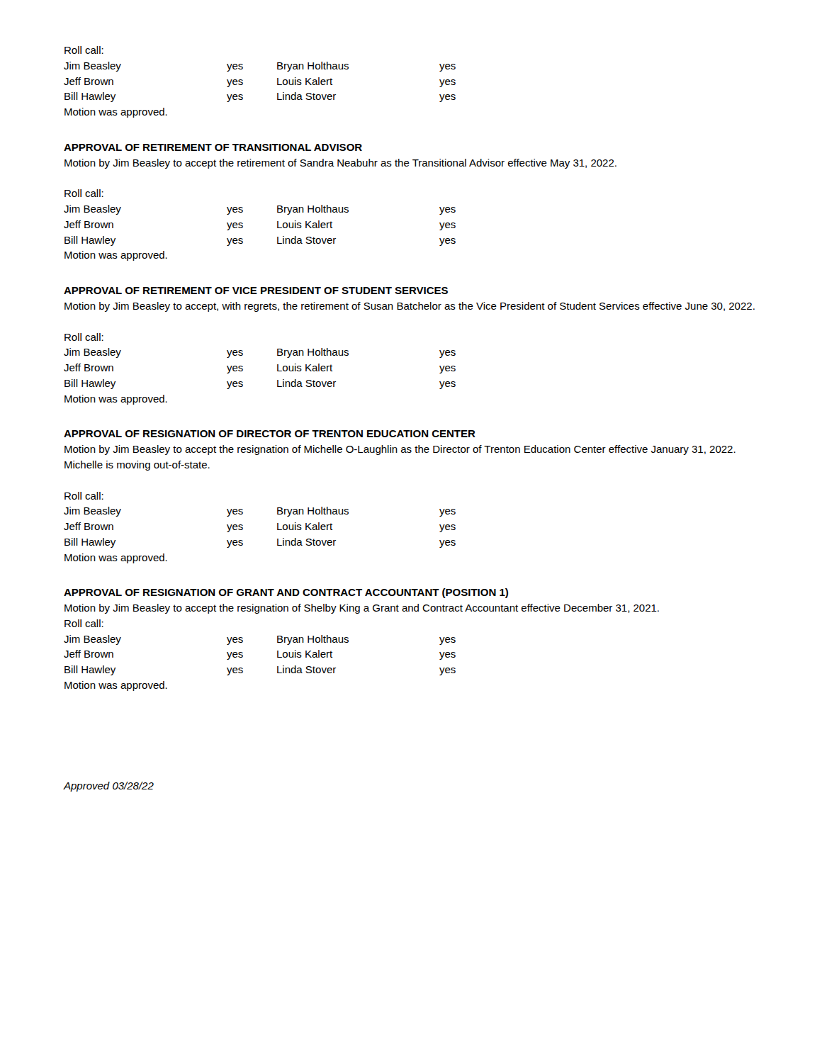Roll call:
| Jim Beasley | yes | Bryan Holthaus | yes |
| Jeff Brown | yes | Louis Kalert | yes |
| Bill Hawley | yes | Linda Stover | yes |
Motion was approved.
Approval of Retirement of Transitional Advisor
Motion by Jim Beasley to accept the retirement of Sandra Neabuhr as the Transitional Advisor effective May 31, 2022.
Roll call:
| Jim Beasley | yes | Bryan Holthaus | yes |
| Jeff Brown | yes | Louis Kalert | yes |
| Bill Hawley | yes | Linda Stover | yes |
Motion was approved.
Approval of Retirement of Vice President of Student Services
Motion by Jim Beasley to accept, with regrets, the retirement of Susan Batchelor as the Vice President of Student Services effective June 30, 2022.
Roll call:
| Jim Beasley | yes | Bryan Holthaus | yes |
| Jeff Brown | yes | Louis Kalert | yes |
| Bill Hawley | yes | Linda Stover | yes |
Motion was approved.
Approval of Resignation of Director of Trenton Education Center
Motion by Jim Beasley to accept the resignation of Michelle O-Laughlin as the Director of Trenton Education Center effective January 31, 2022. Michelle is moving out-of-state.
Roll call:
| Jim Beasley | yes | Bryan Holthaus | yes |
| Jeff Brown | yes | Louis Kalert | yes |
| Bill Hawley | yes | Linda Stover | yes |
Motion was approved.
Approval of Resignation of Grant and Contract Accountant (Position 1)
Motion by Jim Beasley to accept the resignation of Shelby King a Grant and Contract Accountant effective December 31, 2021.
Roll call:
| Jim Beasley | yes | Bryan Holthaus | yes |
| Jeff Brown | yes | Louis Kalert | yes |
| Bill Hawley | yes | Linda Stover | yes |
Motion was approved.
Approved 03/28/22